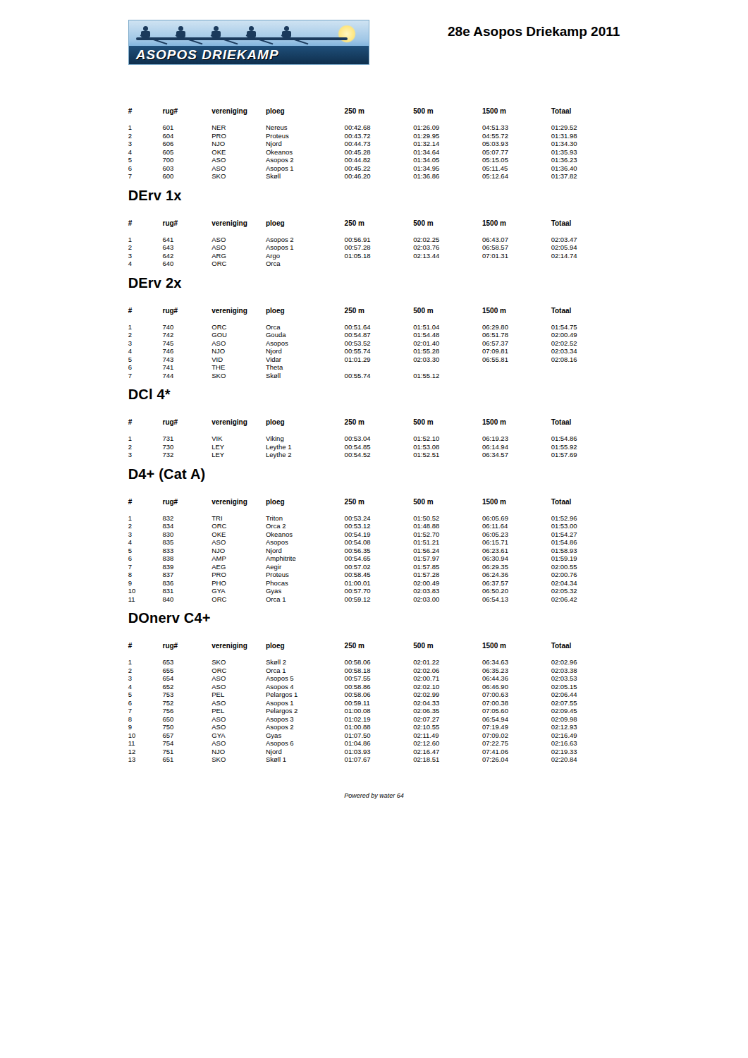ASOPOS DRIEKAMP
28e Asopos Driekamp 2011
| # | rug# | vereniging | ploeg | 250 m | 500 m | 1500 m | Totaal |
| --- | --- | --- | --- | --- | --- | --- | --- |
| 1 | 601 | NER | Nereus | 00:42.68 | 01:26.09 | 04:51.33 | 01:29.52 |
| 2 | 604 | PRO | Proteus | 00:43.72 | 01:29.95 | 04:55.72 | 01:31.98 |
| 3 | 606 | NJO | Njord | 00:44.73 | 01:32.14 | 05:03.93 | 01:34.30 |
| 4 | 605 | OKE | Okeanos | 00:45.28 | 01:34.64 | 05:07.77 | 01:35.93 |
| 5 | 700 | ASO | Asopos 2 | 00:44.82 | 01:34.05 | 05:15.05 | 01:36.23 |
| 6 | 603 | ASO | Asopos 1 | 00:45.22 | 01:34.95 | 05:11.45 | 01:36.40 |
| 7 | 600 | SKO | Skøll | 00:46.20 | 01:36.86 | 05:12.64 | 01:37.82 |
DErv 1x
| # | rug# | vereniging | ploeg | 250 m | 500 m | 1500 m | Totaal |
| --- | --- | --- | --- | --- | --- | --- | --- |
| 1 | 641 | ASO | Asopos 2 | 00:56.91 | 02:02.25 | 06:43.07 | 02:03.47 |
| 2 | 643 | ASO | Asopos 1 | 00:57.28 | 02:03.76 | 06:58.57 | 02:05.94 |
| 3 | 642 | ARG | Argo | 01:05.18 | 02:13.44 | 07:01.31 | 02:14.74 |
| 4 | 640 | ORC | Orca | | | | |
DErv 2x
| # | rug# | vereniging | ploeg | 250 m | 500 m | 1500 m | Totaal |
| --- | --- | --- | --- | --- | --- | --- | --- |
| 1 | 740 | ORC | Orca | 00:51.64 | 01:51.04 | 06:29.80 | 01:54.75 |
| 2 | 742 | GOU | Gouda | 00:54.87 | 01:54.48 | 06:51.78 | 02:00.49 |
| 3 | 745 | ASO | Asopos | 00:53.52 | 02:01.40 | 06:57.37 | 02:02.52 |
| 4 | 746 | NJO | Njord | 00:55.74 | 01:55.28 | 07:09.81 | 02:03.34 |
| 5 | 743 | VID | Vidar | 01:01.29 | 02:03.30 | 06:55.81 | 02:08.16 |
| 6 | 741 | THE | Theta | | | | |
| 7 | 744 | SKO | Skøll | 00:55.74 | 01:55.12 | | |
DCl 4*
| # | rug# | vereniging | ploeg | 250 m | 500 m | 1500 m | Totaal |
| --- | --- | --- | --- | --- | --- | --- | --- |
| 1 | 731 | VIK | Viking | 00:53.04 | 01:52.10 | 06:19.23 | 01:54.86 |
| 2 | 730 | LEY | Leythe 1 | 00:54.85 | 01:53.08 | 06:14.94 | 01:55.92 |
| 3 | 732 | LEY | Leythe 2 | 00:54.52 | 01:52.51 | 06:34.57 | 01:57.69 |
D4+ (Cat A)
| # | rug# | vereniging | ploeg | 250 m | 500 m | 1500 m | Totaal |
| --- | --- | --- | --- | --- | --- | --- | --- |
| 1 | 832 | TRI | Triton | 00:53.24 | 01:50.52 | 06:05.69 | 01:52.96 |
| 2 | 834 | ORC | Orca 2 | 00:53.12 | 01:48.88 | 06:11.64 | 01:53.00 |
| 3 | 830 | OKE | Okeanos | 00:54.19 | 01:52.70 | 06:05.23 | 01:54.27 |
| 4 | 835 | ASO | Asopos | 00:54.08 | 01:51.21 | 06:15.71 | 01:54.86 |
| 5 | 833 | NJO | Njord | 00:56.35 | 01:56.24 | 06:23.61 | 01:58.93 |
| 6 | 838 | AMP | Amphitrite | 00:54.65 | 01:57.97 | 06:30.94 | 01:59.19 |
| 7 | 839 | AEG | Aegir | 00:57.02 | 01:57.85 | 06:29.35 | 02:00.55 |
| 8 | 837 | PRO | Proteus | 00:58.45 | 01:57.28 | 06:24.36 | 02:00.76 |
| 9 | 836 | PHO | Phocas | 01:00.01 | 02:00.49 | 06:37.57 | 02:04.34 |
| 10 | 831 | GYA | Gyas | 00:57.70 | 02:03.83 | 06:50.20 | 02:05.32 |
| 11 | 840 | ORC | Orca 1 | 00:59.12 | 02:03.00 | 06:54.13 | 02:06.42 |
DOnerv C4+
| # | rug# | vereniging | ploeg | 250 m | 500 m | 1500 m | Totaal |
| --- | --- | --- | --- | --- | --- | --- | --- |
| 1 | 653 | SKO | Skøll 2 | 00:58.06 | 02:01.22 | 06:34.63 | 02:02.96 |
| 2 | 655 | ORC | Orca 1 | 00:58.18 | 02:02.06 | 06:35.23 | 02:03.38 |
| 3 | 654 | ASO | Asopos 5 | 00:57.55 | 02:00.71 | 06:44.36 | 02:03.53 |
| 4 | 652 | ASO | Asopos 4 | 00:58.86 | 02:02.10 | 06:46.90 | 02:05.15 |
| 5 | 753 | PEL | Pelargos 1 | 00:58.06 | 02:02.99 | 07:00.63 | 02:06.44 |
| 6 | 752 | ASO | Asopos 1 | 00:59.11 | 02:04.33 | 07:00.38 | 02:07.55 |
| 7 | 756 | PEL | Pelargos 2 | 01:00.08 | 02:06.35 | 07:05.60 | 02:09.45 |
| 8 | 650 | ASO | Asopos 3 | 01:02.19 | 02:07.27 | 06:54.94 | 02:09.98 |
| 9 | 750 | ASO | Asopos 2 | 01:00.88 | 02:10.55 | 07:19.49 | 02:12.93 |
| 10 | 657 | GYA | Gyas | 01:07.50 | 02:11.49 | 07:09.02 | 02:16.49 |
| 11 | 754 | ASO | Asopos 6 | 01:04.86 | 02:12.60 | 07:22.75 | 02:16.63 |
| 12 | 751 | NJO | Njord | 01:03.93 | 02:16.47 | 07:41.06 | 02:19.33 |
| 13 | 651 | SKO | Skøll 1 | 01:07.67 | 02:18.51 | 07:26.04 | 02:20.84 |
Powered by water 64